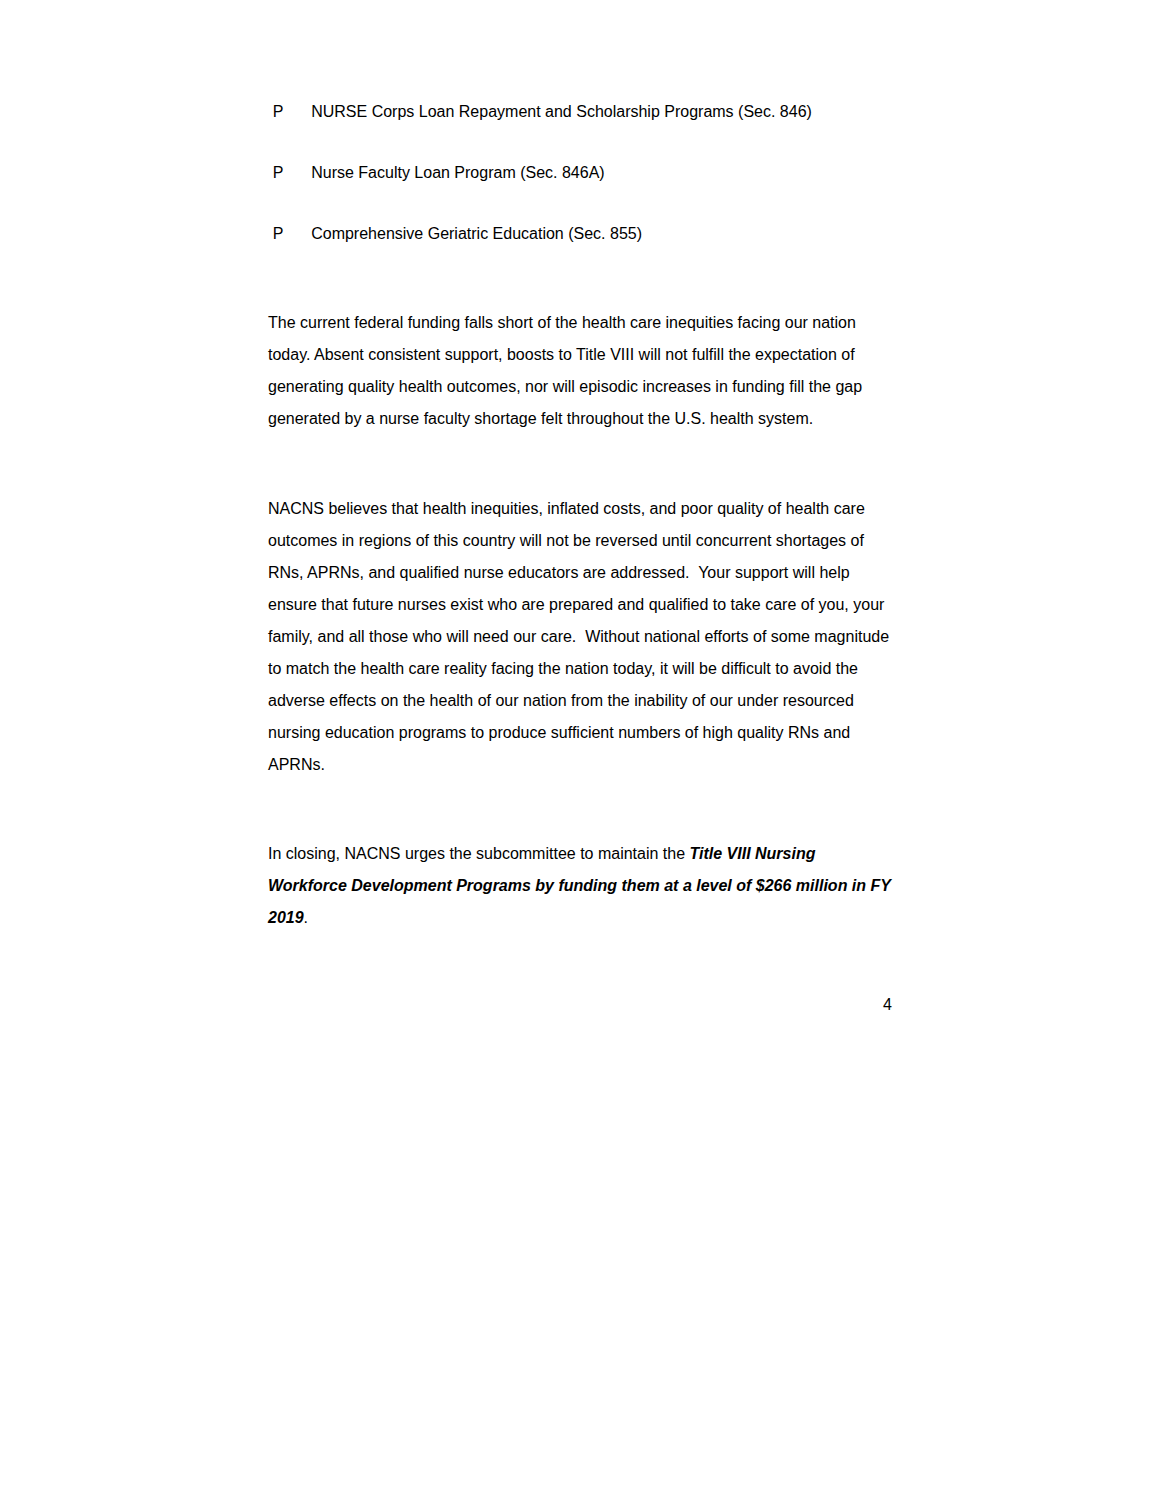NURSE Corps Loan Repayment and Scholarship Programs (Sec. 846)
Nurse Faculty Loan Program (Sec. 846A)
Comprehensive Geriatric Education (Sec. 855)
The current federal funding falls short of the health care inequities facing our nation today. Absent consistent support, boosts to Title VIII will not fulfill the expectation of generating quality health outcomes, nor will episodic increases in funding fill the gap generated by a nurse faculty shortage felt throughout the U.S. health system.
NACNS believes that health inequities, inflated costs, and poor quality of health care outcomes in regions of this country will not be reversed until concurrent shortages of RNs, APRNs, and qualified nurse educators are addressed. Your support will help ensure that future nurses exist who are prepared and qualified to take care of you, your family, and all those who will need our care. Without national efforts of some magnitude to match the health care reality facing the nation today, it will be difficult to avoid the adverse effects on the health of our nation from the inability of our under resourced nursing education programs to produce sufficient numbers of high quality RNs and APRNs.
In closing, NACNS urges the subcommittee to maintain the Title VIII Nursing Workforce Development Programs by funding them at a level of $266 million in FY 2019.
4